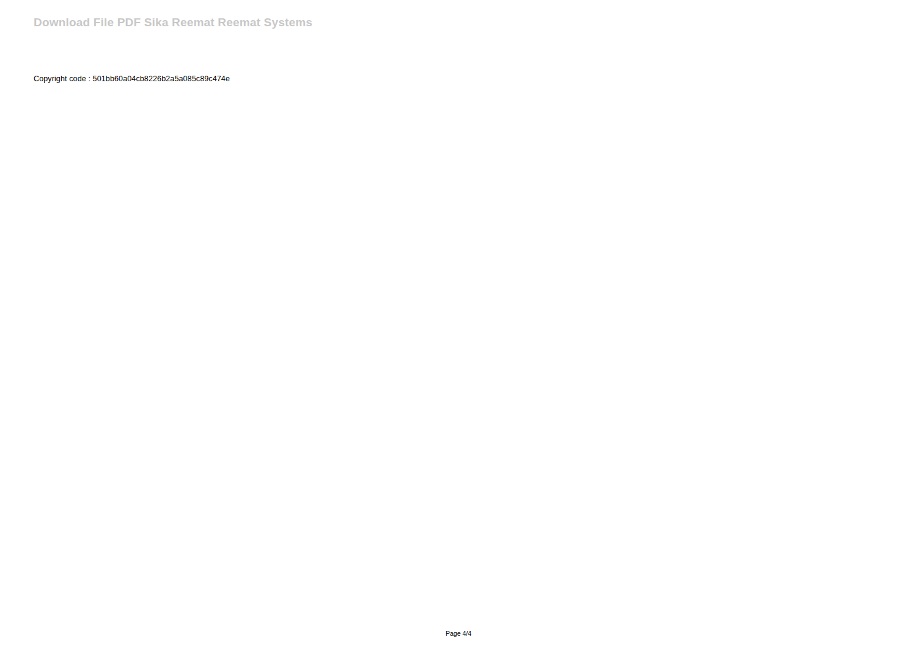Download File PDF Sika Reemat Reemat Systems
Copyright code : 501bb60a04cb8226b2a5a085c89c474e
Page 4/4